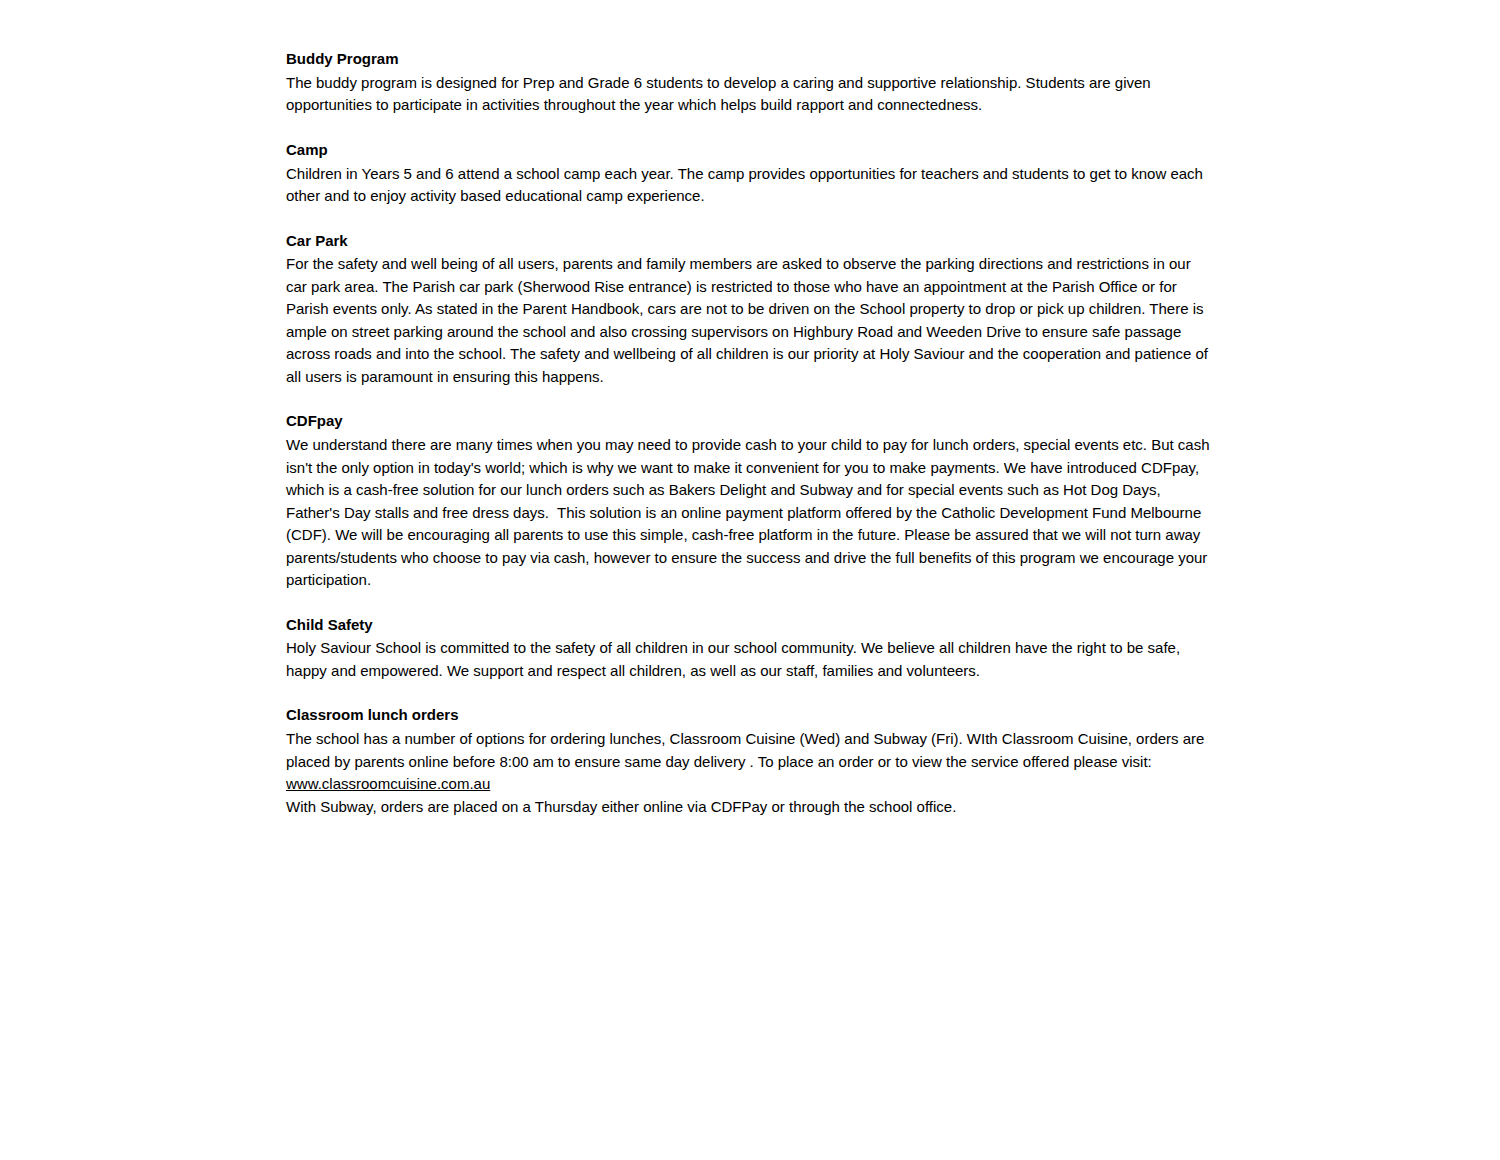Buddy Program
The buddy program is designed for Prep and Grade 6 students to develop a caring and supportive relationship. Students are given opportunities to participate in activities throughout the year which helps build rapport and connectedness.
Camp
Children in Years 5 and 6 attend a school camp each year. The camp provides opportunities for teachers and students to get to know each other and to enjoy activity based educational camp experience.
Car Park
For the safety and well being of all users, parents and family members are asked to observe the parking directions and restrictions in our car park area. The Parish car park (Sherwood Rise entrance) is restricted to those who have an appointment at the Parish Office or for Parish events only. As stated in the Parent Handbook, cars are not to be driven on the School property to drop or pick up children. There is ample on street parking around the school and also crossing supervisors on Highbury Road and Weeden Drive to ensure safe passage across roads and into the school. The safety and wellbeing of all children is our priority at Holy Saviour and the cooperation and patience of all users is paramount in ensuring this happens.
CDFpay
We understand there are many times when you may need to provide cash to your child to pay for lunch orders, special events etc. But cash isn't the only option in today's world; which is why we want to make it convenient for you to make payments. We have introduced CDFpay, which is a cash-free solution for our lunch orders such as Bakers Delight and Subway and for special events such as Hot Dog Days, Father's Day stalls and free dress days. This solution is an online payment platform offered by the Catholic Development Fund Melbourne (CDF). We will be encouraging all parents to use this simple, cash-free platform in the future. Please be assured that we will not turn away parents/students who choose to pay via cash, however to ensure the success and drive the full benefits of this program we encourage your participation.
Child Safety
Holy Saviour School is committed to the safety of all children in our school community. We believe all children have the right to be safe, happy and empowered. We support and respect all children, as well as our staff, families and volunteers.
Classroom lunch orders
The school has a number of options for ordering lunches, Classroom Cuisine (Wed) and Subway (Fri). WIth Classroom Cuisine, orders are placed by parents online before 8:00 am to ensure same day delivery . To place an order or to view the service offered please visit: www.classroomcuisine.com.au
With Subway, orders are placed on a Thursday either online via CDFPay or through the school office.